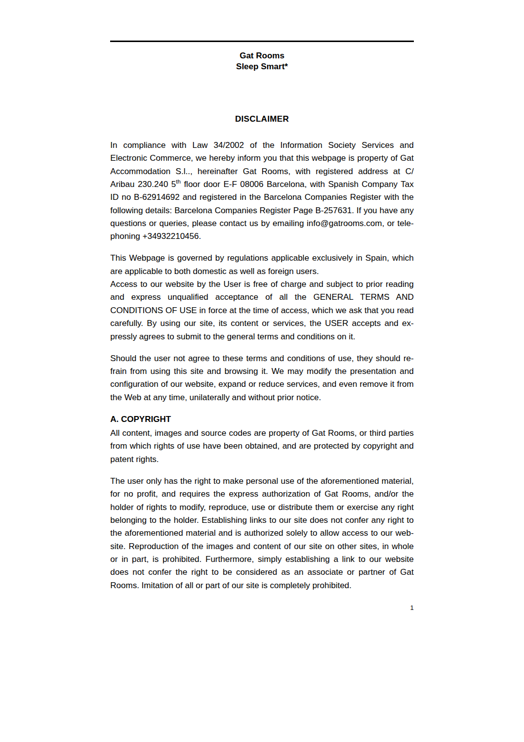Gat Rooms
Sleep Smart*
DISCLAIMER
In compliance with Law 34/2002 of the Information Society Services and Electronic Commerce, we hereby inform you that this webpage is property of Gat Accommodation S.l.., hereinafter Gat Rooms, with registered address at C/ Aribau 230.240 5th floor door E-F 08006 Barcelona, with Spanish Company Tax ID no B-62914692 and registered in the Barcelona Companies Register with the following details: Barcelona Companies Register Page B-257631. If you have any questions or queries, please contact us by emailing info@gatrooms.com, or telephoning +34932210456.
This Webpage is governed by regulations applicable exclusively in Spain, which are applicable to both domestic as well as foreign users.
Access to our website by the User is free of charge and subject to prior reading and express unqualified acceptance of all the GENERAL TERMS AND CONDITIONS OF USE in force at the time of access, which we ask that you read carefully. By using our site, its content or services, the USER accepts and expressly agrees to submit to the general terms and conditions on it.
Should the user not agree to these terms and conditions of use, they should refrain from using this site and browsing it. We may modify the presentation and configuration of our website, expand or reduce services, and even remove it from the Web at any time, unilaterally and without prior notice.
A. COPYRIGHT
All content, images and source codes are property of Gat Rooms, or third parties from which rights of use have been obtained, and are protected by copyright and patent rights.
The user only has the right to make personal use of the aforementioned material, for no profit, and requires the express authorization of Gat Rooms, and/or the holder of rights to modify, reproduce, use or distribute them or exercise any right belonging to the holder. Establishing links to our site does not confer any right to the aforementioned material and is authorized solely to allow access to our website. Reproduction of the images and content of our site on other sites, in whole or in part, is prohibited. Furthermore, simply establishing a link to our website does not confer the right to be considered as an associate or partner of Gat Rooms. Imitation of all or part of our site is completely prohibited.
1